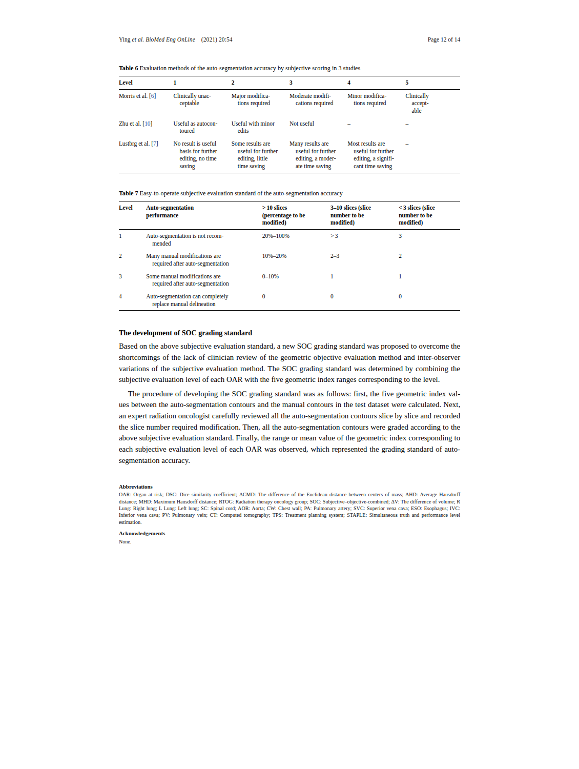Ying et al. BioMed Eng OnLine (2021) 20:54
Page 12 of 14
Table 6 Evaluation methods of the auto-segmentation accuracy by subjective scoring in 3 studies
| Level | 1 | 2 | 3 | 4 | 5 |
| --- | --- | --- | --- | --- | --- |
| Morris et al. [ 6 ] | Clinically unac‑ ceptable | Major modifica‑ tions required | Moderate modifi‑ cations required | Minor modifica‑ tions required | Clinically accept‑ able |
| Zhu et al. [ 10 ] | Useful as autocon‑ toured | Useful with minor edits | Not useful | – | – |
| Lustbrg et al. [ 7 ] | No result is useful basis for further editing, no time saving | Some results are useful for further editing, little time saving | Many results are useful for further editing, a moder‑ ate time saving | Most results are useful for further editing, a signifi‑ cant time saving | – |
Table 7 Easy-to-operate subjective evaluation standard of the auto-segmentation accuracy
| Level | Auto-segmentation performance | > 10 slices (percentage to be modified) | 3–10 slices (slice number to be modified) | < 3 slices (slice number to be modified) |
| --- | --- | --- | --- | --- |
| 1 | Auto-segmentation is not recom‑ mended | 20%–100% | > 3 | 3 |
| 2 | Many manual modifications are required after auto-segmentation | 10%–20% | 2–3 | 2 |
| 3 | Some manual modifications are required after auto-segmentation | 0–10% | 1 | 1 |
| 4 | Auto-segmentation can completely replace manual delineation | 0 | 0 | 0 |
The development of SOC grading standard
Based on the above subjective evaluation standard, a new SOC grading standard was proposed to overcome the shortcomings of the lack of clinician review of the geometric objective evaluation method and inter-observer variations of the subjective evaluation method. The SOC grading standard was determined by combining the subjective evaluation level of each OAR with the five geometric index ranges corresponding to the level.
The procedure of developing the SOC grading standard was as follows: first, the five geometric index values between the auto-segmentation contours and the manual contours in the test dataset were calculated. Next, an expert radiation oncologist carefully reviewed all the auto-segmentation contours slice by slice and recorded the slice number required modification. Then, all the auto-segmentation contours were graded according to the above subjective evaluation standard. Finally, the range or mean value of the geometric index corresponding to each subjective evaluation level of each OAR was observed, which represented the grading standard of auto-segmentation accuracy.
Abbreviations
OAR: Organ at risk; DSC: Dice similarity coefficient; ΔCMD: The difference of the Euclidean distance between centers of mass; AHD: Average Hausdorff distance; MHD: Maximum Hausdorff distance; RTOG: Radiation therapy oncology group; SOC: Subjective–objective-combined; ΔV: The difference of volume; R Lung: Right lung; L Lung: Left lung; SC: Spinal cord; AOR: Aorta; CW: Chest wall; PA: Pulmonary artery; SVC: Superior vena cava; ESO: Esophagus; IVC: Inferior vena cava; PV: Pulmonary vein; CT: Computed tomography; TPS: Treatment planning system; STAPLE: Simultaneous truth and performance level estimation.
Acknowledgements
None.